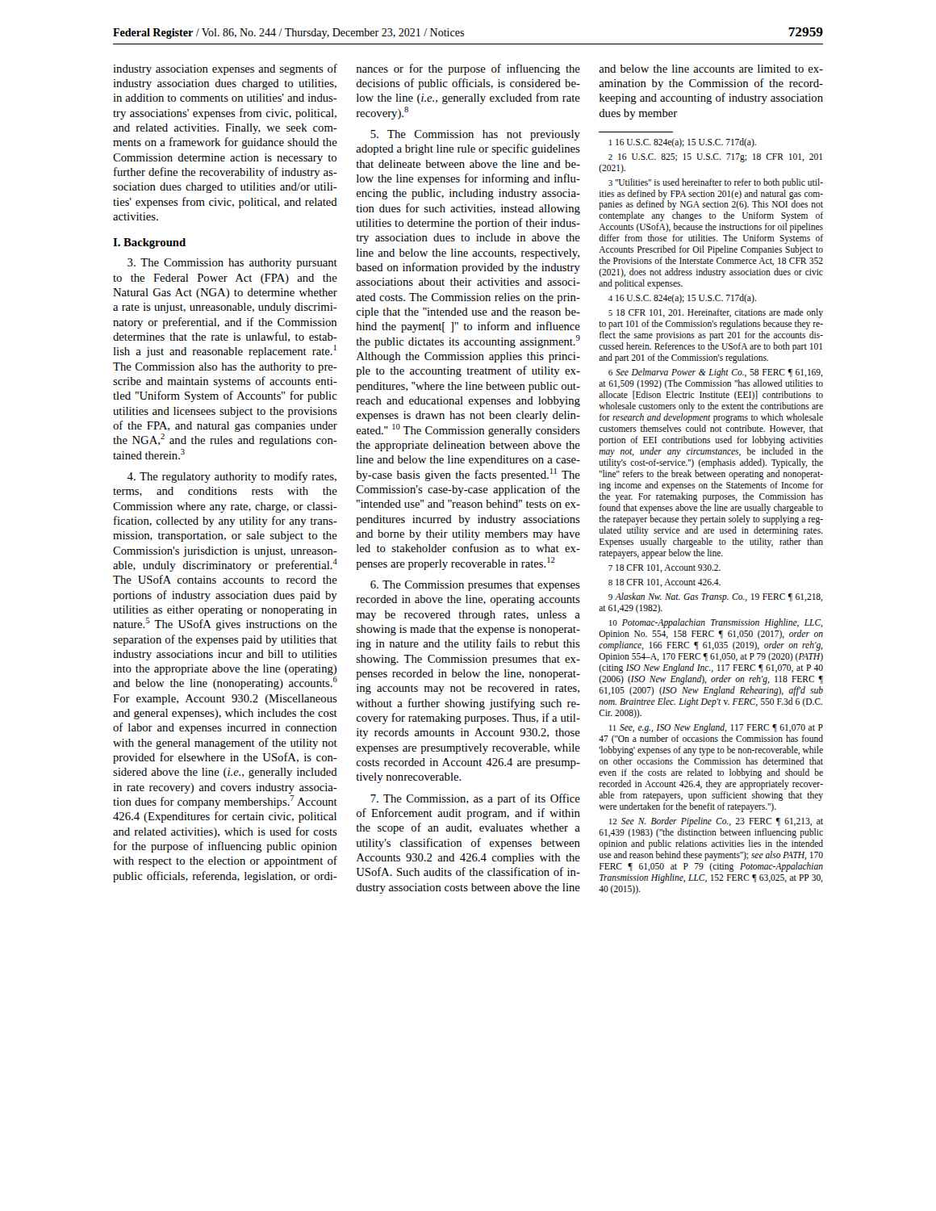Federal Register / Vol. 86, No. 244 / Thursday, December 23, 2021 / Notices
72959
industry association expenses and segments of industry association dues charged to utilities, in addition to comments on utilities' and industry associations' expenses from civic, political, and related activities. Finally, we seek comments on a framework for guidance should the Commission determine action is necessary to further define the recoverability of industry association dues charged to utilities and/or utilities' expenses from civic, political, and related activities.
I. Background
3. The Commission has authority pursuant to the Federal Power Act (FPA) and the Natural Gas Act (NGA) to determine whether a rate is unjust, unreasonable, unduly discriminatory or preferential, and if the Commission determines that the rate is unlawful, to establish a just and reasonable replacement rate.1 The Commission also has the authority to prescribe and maintain systems of accounts entitled ''Uniform System of Accounts'' for public utilities and licensees subject to the provisions of the FPA, and natural gas companies under the NGA,2 and the rules and regulations contained therein.3
4. The regulatory authority to modify rates, terms, and conditions rests with the Commission where any rate, charge, or classification, collected by any utility for any transmission, transportation, or sale subject to the Commission's jurisdiction is unjust, unreasonable, unduly discriminatory or preferential.4 The USofA contains accounts to record the portions of industry association dues paid by utilities as either operating or nonoperating in nature.5 The USofA gives instructions on the separation of the expenses paid by utilities that industry associations incur and bill to utilities into the appropriate above the line (operating) and below the line (nonoperating) accounts.6 For example, Account 930.2 (Miscellaneous and general expenses), which includes the cost of labor and expenses incurred in connection with the general management of the utility not provided for elsewhere in the USofA, is considered above the line (i.e., generally included in rate recovery) and covers industry association dues for company memberships.7 Account 426.4 (Expenditures for certain civic, political and related activities), which is used for costs for the purpose of influencing public opinion with respect to the election or appointment of public officials, referenda, legislation, or ordinances or for the purpose of influencing the decisions of public officials, is considered below the line (i.e., generally excluded from rate recovery).8
5. The Commission has not previously adopted a bright line rule or specific guidelines that delineate between above the line and below the line expenses for informing and influencing the public, including industry association dues for such activities, instead allowing utilities to determine the portion of their industry association dues to include in above the line and below the line accounts, respectively, based on information provided by the industry associations about their activities and associated costs. The Commission relies on the principle that the ''intended use and the reason behind the payment[ ]'' to inform and influence the public dictates its accounting assignment.9 Although the Commission applies this principle to the accounting treatment of utility expenditures, ''where the line between public outreach and educational expenses and lobbying expenses is drawn has not been clearly delineated.'' 10 The Commission generally considers the appropriate delineation between above the line and below the line expenditures on a case-by-case basis given the facts presented.11 The Commission's case-by-case application of the ''intended use'' and ''reason behind'' tests on expenditures incurred by industry associations and borne by their utility members may have led to stakeholder confusion as to what expenses are properly recoverable in rates.12
6. The Commission presumes that expenses recorded in above the line, operating accounts may be recovered through rates, unless a showing is made that the expense is nonoperating in nature and the utility fails to rebut this showing. The Commission presumes that expenses recorded in below the line, nonoperating accounts may not be recovered in rates, without a further showing justifying such recovery for ratemaking purposes. Thus, if a utility records amounts in Account 930.2, those expenses are presumptively recoverable, while costs recorded in Account 426.4 are presumptively nonrecoverable.
7. The Commission, as a part of its Office of Enforcement audit program, and if within the scope of an audit, evaluates whether a utility's classification of expenses between Accounts 930.2 and 426.4 complies with the USofA. Such audits of the classification of industry association costs between above the line and below the line accounts are limited to examination by the Commission of the recordkeeping and accounting of industry association dues by member
1 16 U.S.C. 824e(a); 15 U.S.C. 717d(a).
2 16 U.S.C. 825; 15 U.S.C. 717g; 18 CFR 101, 201 (2021).
3 ''Utilities'' is used hereinafter to refer to both public utilities as defined by FPA section 201(e) and natural gas companies as defined by NGA section 2(6). This NOI does not contemplate any changes to the Uniform System of Accounts (USofA), because the instructions for oil pipelines differ from those for utilities. The Uniform Systems of Accounts Prescribed for Oil Pipeline Companies Subject to the Provisions of the Interstate Commerce Act, 18 CFR 352 (2021), does not address industry association dues or civic and political expenses.
4 16 U.S.C. 824e(a); 15 U.S.C. 717d(a).
5 18 CFR 101, 201. Hereinafter, citations are made only to part 101 of the Commission's regulations because they reflect the same provisions as part 201 for the accounts discussed herein. References to the USofA are to both part 101 and part 201 of the Commission's regulations.
6 See Delmarva Power & Light Co., 58 FERC ¶ 61,169, at 61,509 (1992) (The Commission ''has allowed utilities to allocate [Edison Electric Institute (EEI)] contributions to wholesale customers only to the extent the contributions are for research and development programs to which wholesale customers themselves could not contribute. However, that portion of EEI contributions used for lobbying activities may not, under any circumstances, be included in the utility's cost-of-service.'') (emphasis added). Typically, the ''line'' refers to the break between operating and nonoperating income and expenses on the Statements of Income for the year. For ratemaking purposes, the Commission has found that expenses above the line are usually chargeable to the ratepayer because they pertain solely to supplying a regulated utility service and are used in determining rates. Expenses usually chargeable to the utility, rather than ratepayers, appear below the line.
7 18 CFR 101, Account 930.2.
8 18 CFR 101, Account 426.4.
9 Alaskan Nw. Nat. Gas Transp. Co., 19 FERC ¶ 61,218, at 61,429 (1982).
10 Potomac-Appalachian Transmission Highline, LLC, Opinion No. 554, 158 FERC ¶ 61,050 (2017), order on compliance, 166 FERC ¶ 61,035 (2019), order on reh'g, Opinion 554–A, 170 FERC ¶ 61,050, at P 79 (2020) (PATH) (citing ISO New England Inc., 117 FERC ¶ 61,070, at P 40 (2006) (ISO New England), order on reh'g, 118 FERC ¶ 61,105 (2007) (ISO New England Rehearing), aff'd sub nom. Braintree Elec. Light Dep't v. FERC, 550 F.3d 6 (D.C. Cir. 2008)).
11 See, e.g., ISO New England, 117 FERC ¶ 61,070 at P 47 (''On a number of occasions the Commission has found 'lobbying' expenses of any type to be non-recoverable, while on other occasions the Commission has determined that even if the costs are related to lobbying and should be recorded in Account 426.4, they are appropriately recoverable from ratepayers, upon sufficient showing that they were undertaken for the benefit of ratepayers.'').
12 See N. Border Pipeline Co., 23 FERC ¶ 61,213, at 61,439 (1983) (''the distinction between influencing public opinion and public relations activities lies in the intended use and reason behind these payments''); see also PATH, 170 FERC ¶ 61,050 at P 79 (citing Potomac-Appalachian Transmission Highline, LLC, 152 FERC ¶ 63,025, at PP 30, 40 (2015)).